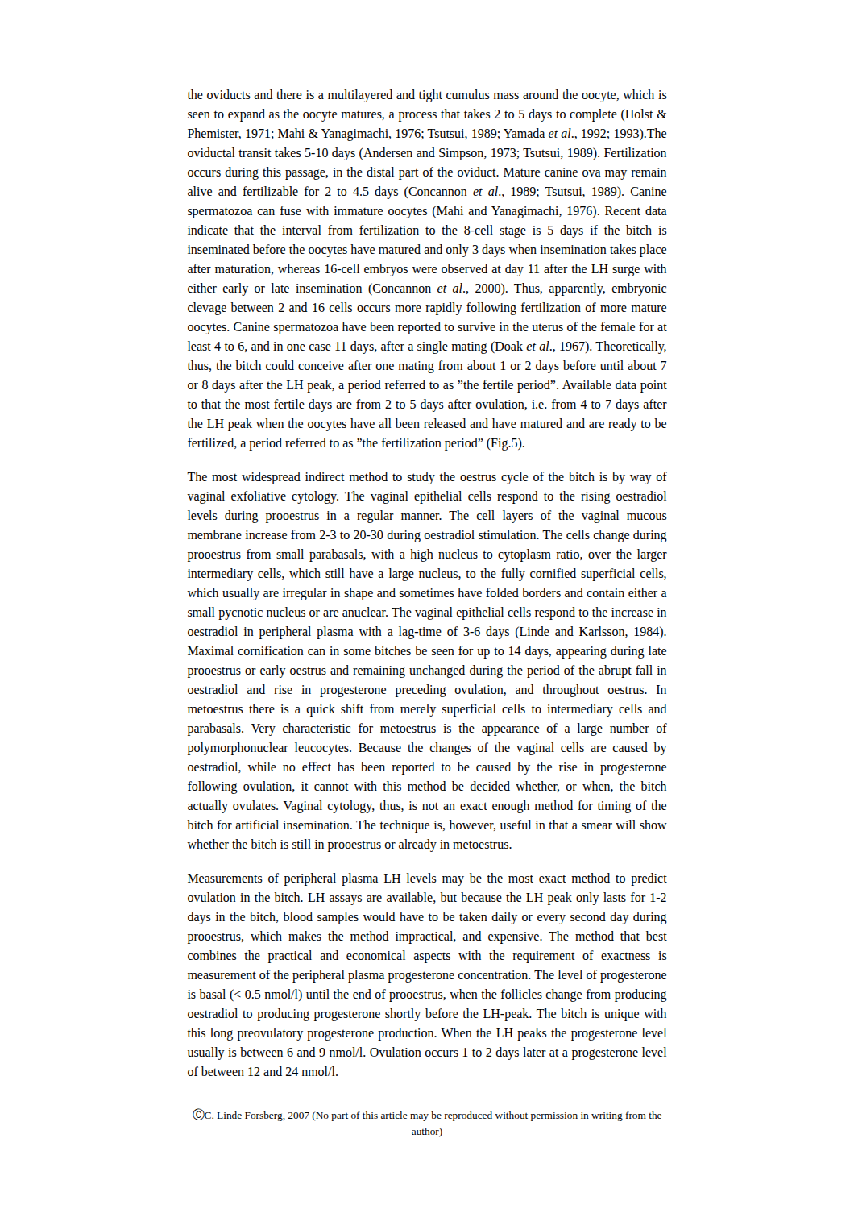the oviducts and there is a multilayered and tight cumulus mass around the oocyte, which is seen to expand as the oocyte matures, a process that takes 2 to 5 days to complete (Holst & Phemister, 1971; Mahi & Yanagimachi, 1976; Tsutsui, 1989; Yamada et al., 1992; 1993).The oviductal transit takes 5-10 days (Andersen and Simpson, 1973; Tsutsui, 1989). Fertilization occurs during this passage, in the distal part of the oviduct. Mature canine ova may remain alive and fertilizable for 2 to 4.5 days (Concannon et al., 1989; Tsutsui, 1989). Canine spermatozoa can fuse with immature oocytes (Mahi and Yanagimachi, 1976). Recent data indicate that the interval from fertilization to the 8-cell stage is 5 days if the bitch is inseminated before the oocytes have matured and only 3 days when insemination takes place after maturation, whereas 16-cell embryos were observed at day 11 after the LH surge with either early or late insemination (Concannon et al., 2000). Thus, apparently, embryonic clevage between 2 and 16 cells occurs more rapidly following fertilization of more mature oocytes. Canine spermatozoa have been reported to survive in the uterus of the female for at least 4 to 6, and in one case 11 days, after a single mating (Doak et al., 1967). Theoretically, thus, the bitch could conceive after one mating from about 1 or 2 days before until about 7 or 8 days after the LH peak, a period referred to as ”the fertile period”. Available data point to that the most fertile days are from 2 to 5 days after ovulation, i.e. from 4 to 7 days after the LH peak when the oocytes have all been released and have matured and are ready to be fertilized, a period referred to as ”the fertilization period” (Fig.5).
The most widespread indirect method to study the oestrus cycle of the bitch is by way of vaginal exfoliative cytology. The vaginal epithelial cells respond to the rising oestradiol levels during prooestrus in a regular manner. The cell layers of the vaginal mucous membrane increase from 2-3 to 20-30 during oestradiol stimulation. The cells change during prooestrus from small parabasals, with a high nucleus to cytoplasm ratio, over the larger intermediary cells, which still have a large nucleus, to the fully cornified superficial cells, which usually are irregular in shape and sometimes have folded borders and contain either a small pycnotic nucleus or are anuclear. The vaginal epithelial cells respond to the increase in oestradiol in peripheral plasma with a lag-time of 3-6 days (Linde and Karlsson, 1984). Maximal cornification can in some bitches be seen for up to 14 days, appearing during late prooestrus or early oestrus and remaining unchanged during the period of the abrupt fall in oestradiol and rise in progesterone preceding ovulation, and throughout oestrus. In metoestrus there is a quick shift from merely superficial cells to intermediary cells and parabasals. Very characteristic for metoestrus is the appearance of a large number of polymorphonuclear leucocytes. Because the changes of the vaginal cells are caused by oestradiol, while no effect has been reported to be caused by the rise in progesterone following ovulation, it cannot with this method be decided whether, or when, the bitch actually ovulates. Vaginal cytology, thus, is not an exact enough method for timing of the bitch for artificial insemination. The technique is, however, useful in that a smear will show whether the bitch is still in prooestrus or already in metoestrus.
Measurements of peripheral plasma LH levels may be the most exact method to predict ovulation in the bitch. LH assays are available, but because the LH peak only lasts for 1-2 days in the bitch, blood samples would have to be taken daily or every second day during prooestrus, which makes the method impractical, and expensive. The method that best combines the practical and economical aspects with the requirement of exactness is measurement of the peripheral plasma progesterone concentration. The level of progesterone is basal (< 0.5 nmol/l) until the end of prooestrus, when the follicles change from producing oestradiol to producing progesterone shortly before the LH-peak. The bitch is unique with this long preovulatory progesterone production. When the LH peaks the progesterone level usually is between 6 and 9 nmol/l. Ovulation occurs 1 to 2 days later at a progesterone level of between 12 and 24 nmol/l.
ⒸC. Linde Forsberg, 2007 (No part of this article may be reproduced without permission in writing from the author)